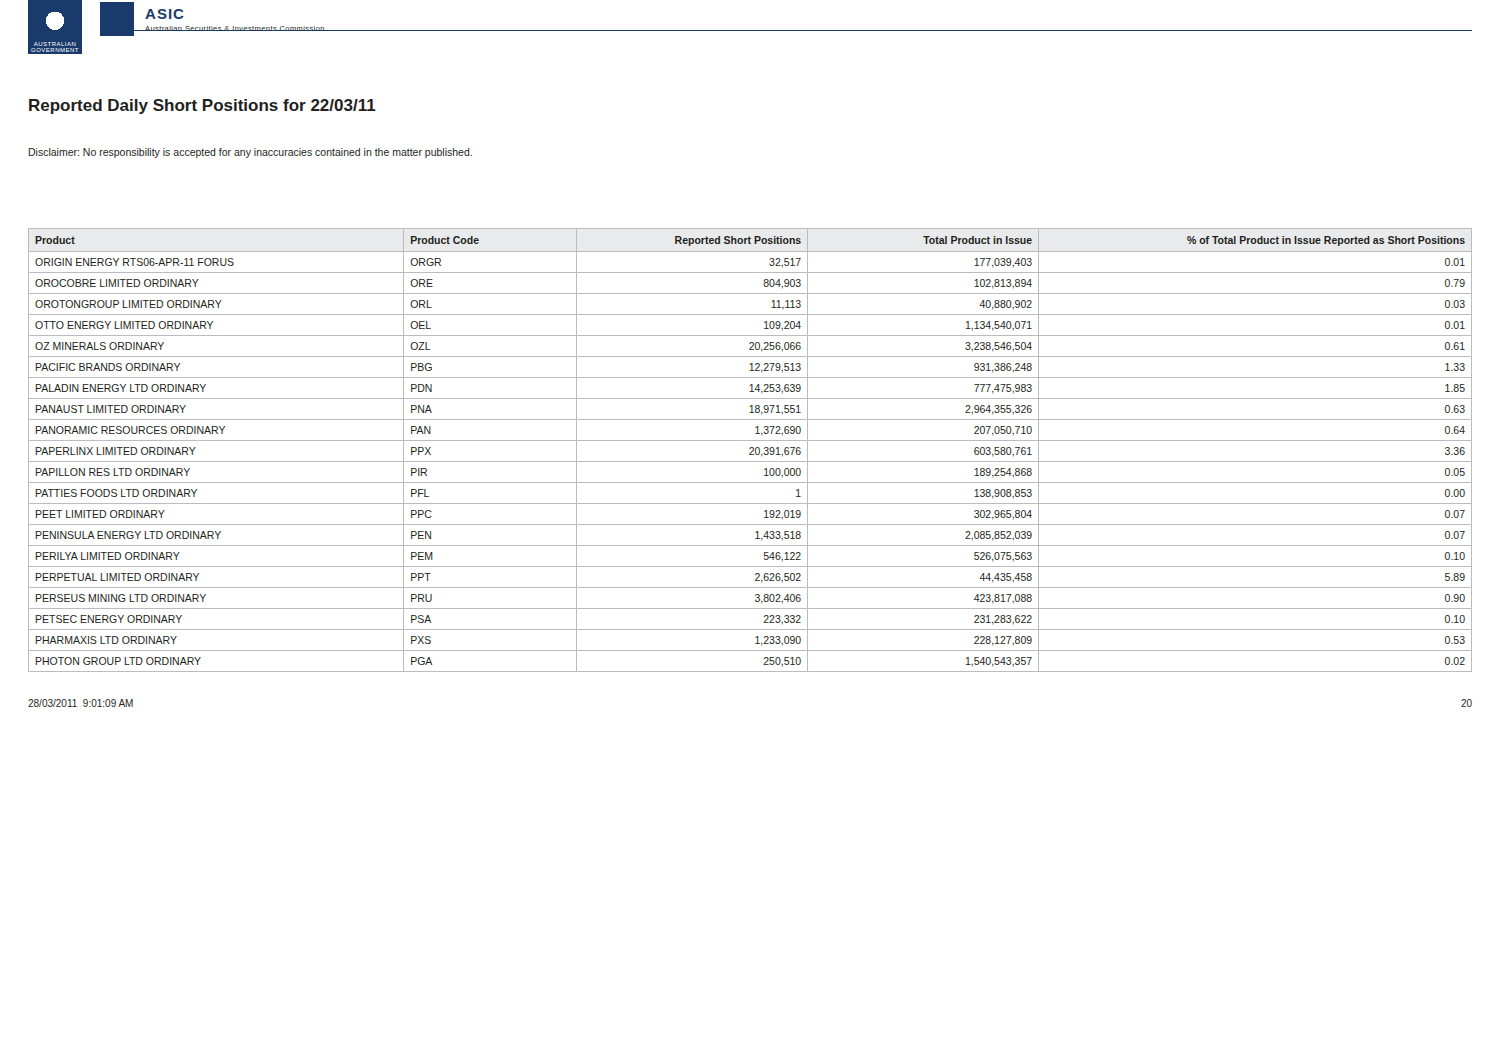AUSTRALIAN
GOVERNMENT
ASIC
Australian Securities & Investments Commission
Reported Daily Short Positions for 22/03/11
Disclaimer: No responsibility is accepted for any inaccuracies contained in the matter published.
| Product | Product Code | Reported Short Positions | Total Product in Issue | % of Total Product in Issue Reported as Short Positions |
| --- | --- | --- | --- | --- |
| ORIGIN ENERGY RTS06-APR-11 FORUS | ORGR | 32,517 | 177,039,403 | 0.01 |
| OROCOBRE LIMITED ORDINARY | ORE | 804,903 | 102,813,894 | 0.79 |
| OROTONGROUP LIMITED ORDINARY | ORL | 11,113 | 40,880,902 | 0.03 |
| OTTO ENERGY LIMITED ORDINARY | OEL | 109,204 | 1,134,540,071 | 0.01 |
| OZ MINERALS ORDINARY | OZL | 20,256,066 | 3,238,546,504 | 0.61 |
| PACIFIC BRANDS ORDINARY | PBG | 12,279,513 | 931,386,248 | 1.33 |
| PALADIN ENERGY LTD ORDINARY | PDN | 14,253,639 | 777,475,983 | 1.85 |
| PANAUST LIMITED ORDINARY | PNA | 18,971,551 | 2,964,355,326 | 0.63 |
| PANORAMIC RESOURCES ORDINARY | PAN | 1,372,690 | 207,050,710 | 0.64 |
| PAPERLINX LIMITED ORDINARY | PPX | 20,391,676 | 603,580,761 | 3.36 |
| PAPILLON RES LTD ORDINARY | PIR | 100,000 | 189,254,868 | 0.05 |
| PATTIES FOODS LTD ORDINARY | PFL | 1 | 138,908,853 | 0.00 |
| PEET LIMITED ORDINARY | PPC | 192,019 | 302,965,804 | 0.07 |
| PENINSULA ENERGY LTD ORDINARY | PEN | 1,433,518 | 2,085,852,039 | 0.07 |
| PERILYA LIMITED ORDINARY | PEM | 546,122 | 526,075,563 | 0.10 |
| PERPETUAL LIMITED ORDINARY | PPT | 2,626,502 | 44,435,458 | 5.89 |
| PERSEUS MINING LTD ORDINARY | PRU | 3,802,406 | 423,817,088 | 0.90 |
| PETSEC ENERGY ORDINARY | PSA | 223,332 | 231,283,622 | 0.10 |
| PHARMAXIS LTD ORDINARY | PXS | 1,233,090 | 228,127,809 | 0.53 |
| PHOTON GROUP LTD ORDINARY | PGA | 250,510 | 1,540,543,357 | 0.02 |
28/03/2011 9:01:09 AM
20